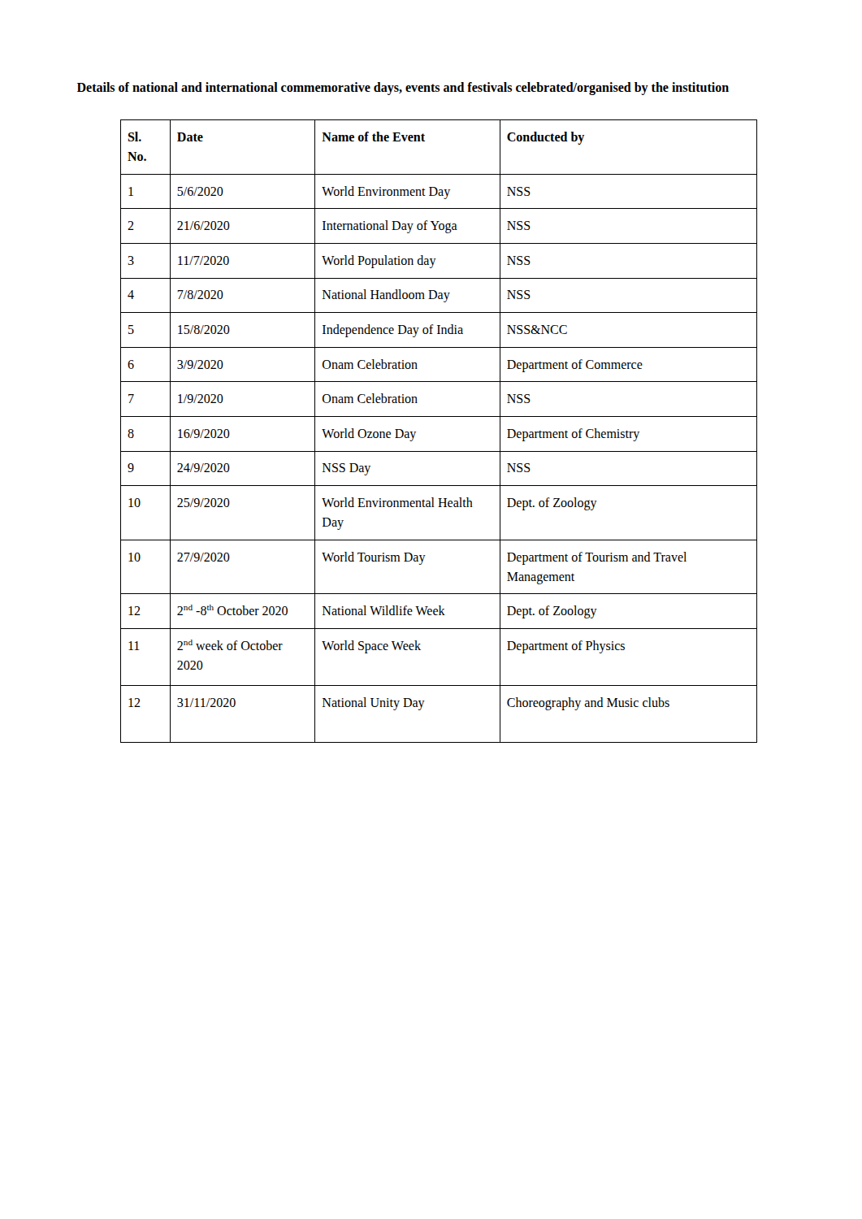Details of national and international commemorative days, events and festivals celebrated/organised by the institution
| Sl. No. | Date | Name of the Event | Conducted by |
| --- | --- | --- | --- |
| 1 | 5/6/2020 | World Environment Day | NSS |
| 2 | 21/6/2020 | International Day of Yoga | NSS |
| 3 | 11/7/2020 | World Population day | NSS |
| 4 | 7/8/2020 | National Handloom Day | NSS |
| 5 | 15/8/2020 | Independence Day of India | NSS&NCC |
| 6 | 3/9/2020 | Onam Celebration | Department of Commerce |
| 7 | 1/9/2020 | Onam Celebration | NSS |
| 8 | 16/9/2020 | World Ozone Day | Department of Chemistry |
| 9 | 24/9/2020 | NSS Day | NSS |
| 10 | 25/9/2020 | World Environmental Health Day | Dept. of Zoology |
| 10 | 27/9/2020 | World Tourism Day | Department of Tourism and Travel Management |
| 12 | 2 nd -8 th October 2020 | National Wildlife Week | Dept. of Zoology |
| 11 | 2 nd week of October 2020 | World Space Week | Department of Physics |
| 12 | 31/11/2020 | National Unity Day | Choreography and Music clubs |